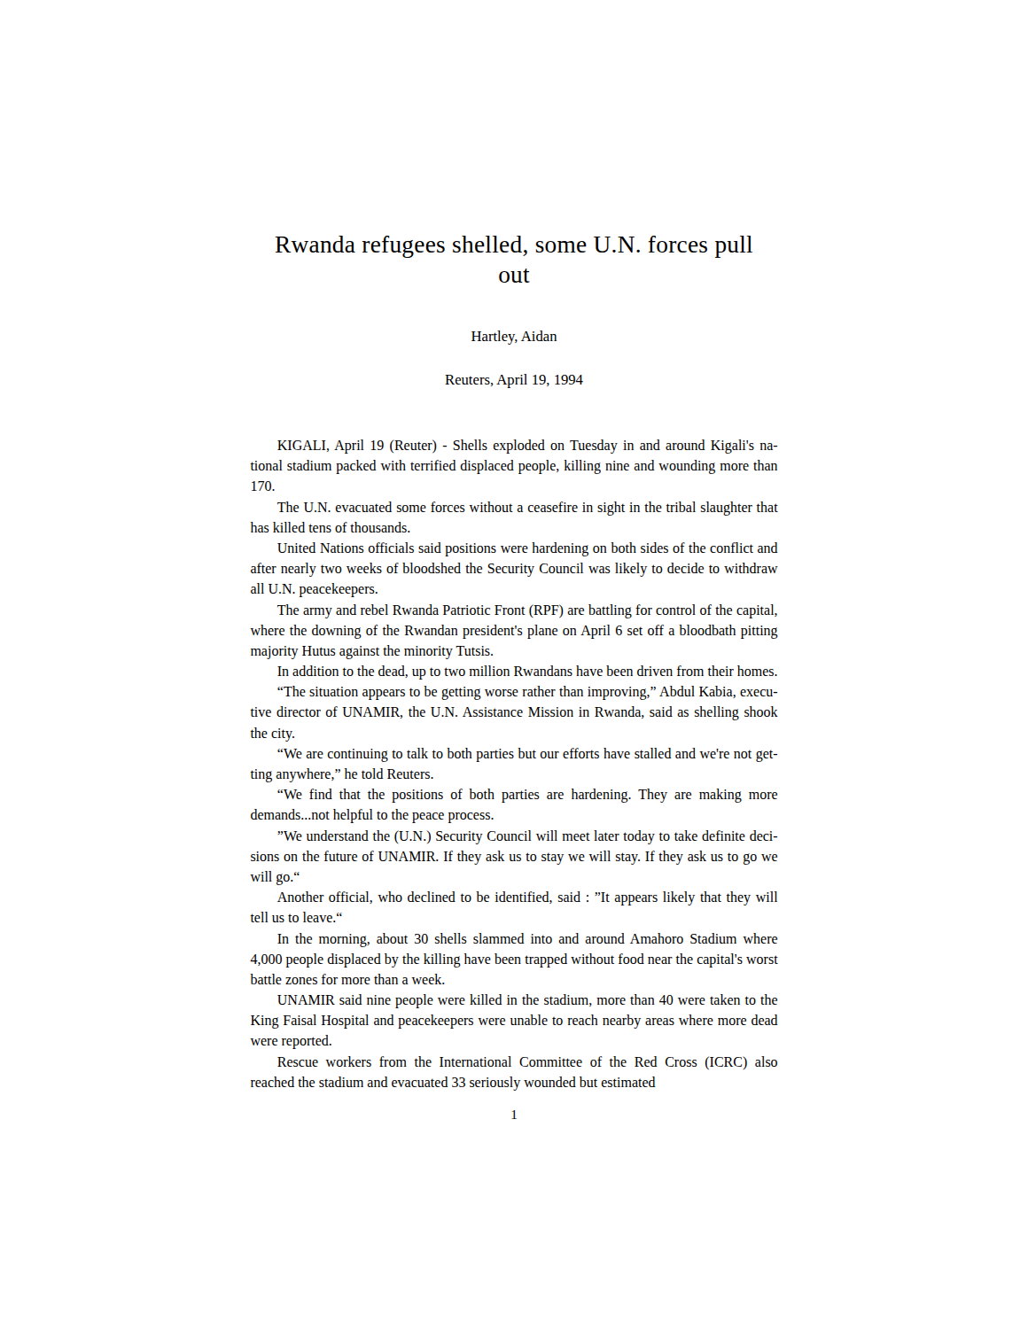Rwanda refugees shelled, some U.N. forces pull
out
Hartley, Aidan
Reuters, April 19, 1994
KIGALI, April 19 (Reuter) - Shells exploded on Tuesday in and around Kigali's national stadium packed with terrified displaced people, killing nine and wounding more than 170.
The U.N. evacuated some forces without a ceasefire in sight in the tribal slaughter that has killed tens of thousands.
United Nations officials said positions were hardening on both sides of the conflict and after nearly two weeks of bloodshed the Security Council was likely to decide to withdraw all U.N. peacekeepers.
The army and rebel Rwanda Patriotic Front (RPF) are battling for control of the capital, where the downing of the Rwandan president's plane on April 6 set off a bloodbath pitting majority Hutus against the minority Tutsis.
In addition to the dead, up to two million Rwandans have been driven from their homes.
“The situation appears to be getting worse rather than improving,” Abdul Kabia, executive director of UNAMIR, the U.N. Assistance Mission in Rwanda, said as shelling shook the city.
“We are continuing to talk to both parties but our efforts have stalled and we're not getting anywhere,” he told Reuters.
“We find that the positions of both parties are hardening. They are making more demands...not helpful to the peace process.
”We understand the (U.N.) Security Council will meet later today to take definite decisions on the future of UNAMIR. If they ask us to stay we will stay. If they ask us to go we will go.“
Another official, who declined to be identified, said : ”It appears likely that they will tell us to leave.“
In the morning, about 30 shells slammed into and around Amahoro Stadium where 4,000 people displaced by the killing have been trapped without food near the capital's worst battle zones for more than a week.
UNAMIR said nine people were killed in the stadium, more than 40 were taken to the King Faisal Hospital and peacekeepers were unable to reach nearby areas where more dead were reported.
Rescue workers from the International Committee of the Red Cross (ICRC) also reached the stadium and evacuated 33 seriously wounded but estimated
1